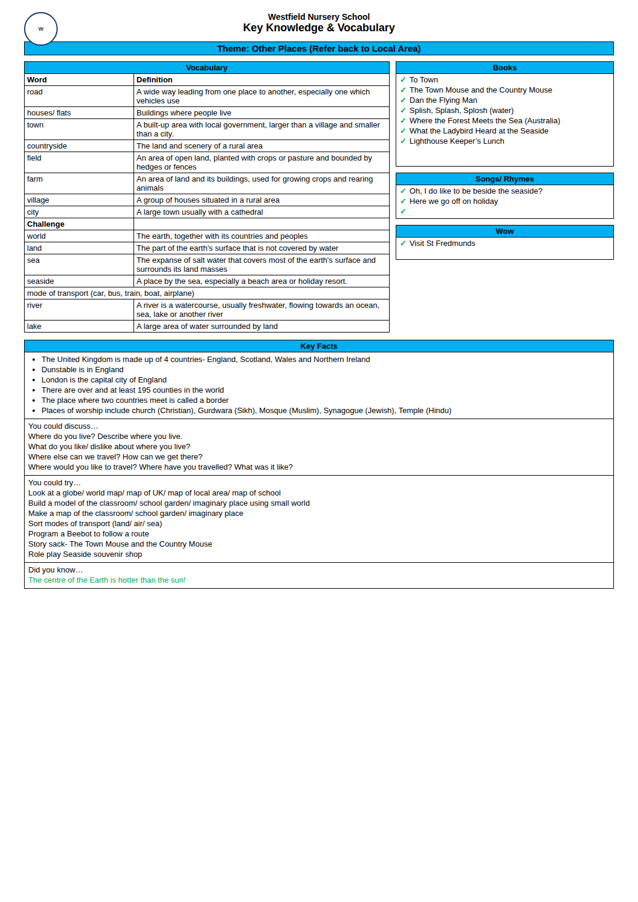W
Westfield Nursery School
Key Knowledge & Vocabulary
Theme: Other Places (Refer back to Local Area)
| / Vocabulary / / --- / / Word / Definition / / road / A wide way leading from one place to another, especially one which vehicles use / / houses/ flats / Buildings where people live / / town / A built-up area with local government, larger than a village and smaller than a city. / / countryside / The land and scenery of a rural area / / field / An area of open land, planted with crops or pasture and bounded by hedges or fences / / farm / An area of land and its buildings, used for growing crops and rearing animals / / village / A group of houses situated in a rural area / / city / A large town usually with a cathedral / / Challenge / / / world / The earth, together with its countries and peoples / / land / The part of the earth's surface that is not covered by water / / sea / The expanse of salt water that covers most of the earth's surface and surrounds its land masses / / seaside / A place by the sea, especially a beach area or holiday resort. / / mode of transport (car, bus, train, boat, airplane) / / river / A river is a watercourse, usually freshwater, flowing towards an ocean, sea, lake or another river / / lake / A large area of water surrounded by land / | / Books / / --- / / To Town The Town Mouse and the Country Mouse Dan the Flying Man Splish, Splash, Splosh (water) Where the Forest Meets the Sea (Australia) What the Ladybird Heard at the Seaside Lighthouse Keeper’s Lunch / / Songs/ Rhymes / / --- / / Oh, I do like to be beside the seaside? Here we go off on holiday / / Wow / / --- / / Visit St Fredmunds / |
| Key Facts |
| --- |
| The United Kingdom is made up of 4 countries- England, Scotland, Wales and Northern Ireland Dunstable is in England London is the capital city of England There are over and at least 195 counties in the world The place where two countries meet is called a border Places of worship include church (Christian), Gurdwara (Sikh), Mosque (Muslim), Synagogue (Jewish), Temple (Hindu) |
| You could discuss… Where do you live? Describe where you live. What do you like/ dislike about where you live? Where else can we travel? How can we get there? Where would you like to travel? Where have you travelled? What was it like? |
| You could try… Look at a globe/ world map/ map of UK/ map of local area/ map of school Build a model of the classroom/ school garden/ imaginary place using small world Make a map of the classroom/ school garden/ imaginary place Sort modes of transport (land/ air/ sea) Program a Beebot to follow a route Story sack- The Town Mouse and the Country Mouse Role play Seaside souvenir shop |
| Did you know… The centre of the Earth is hotter than the sun! |